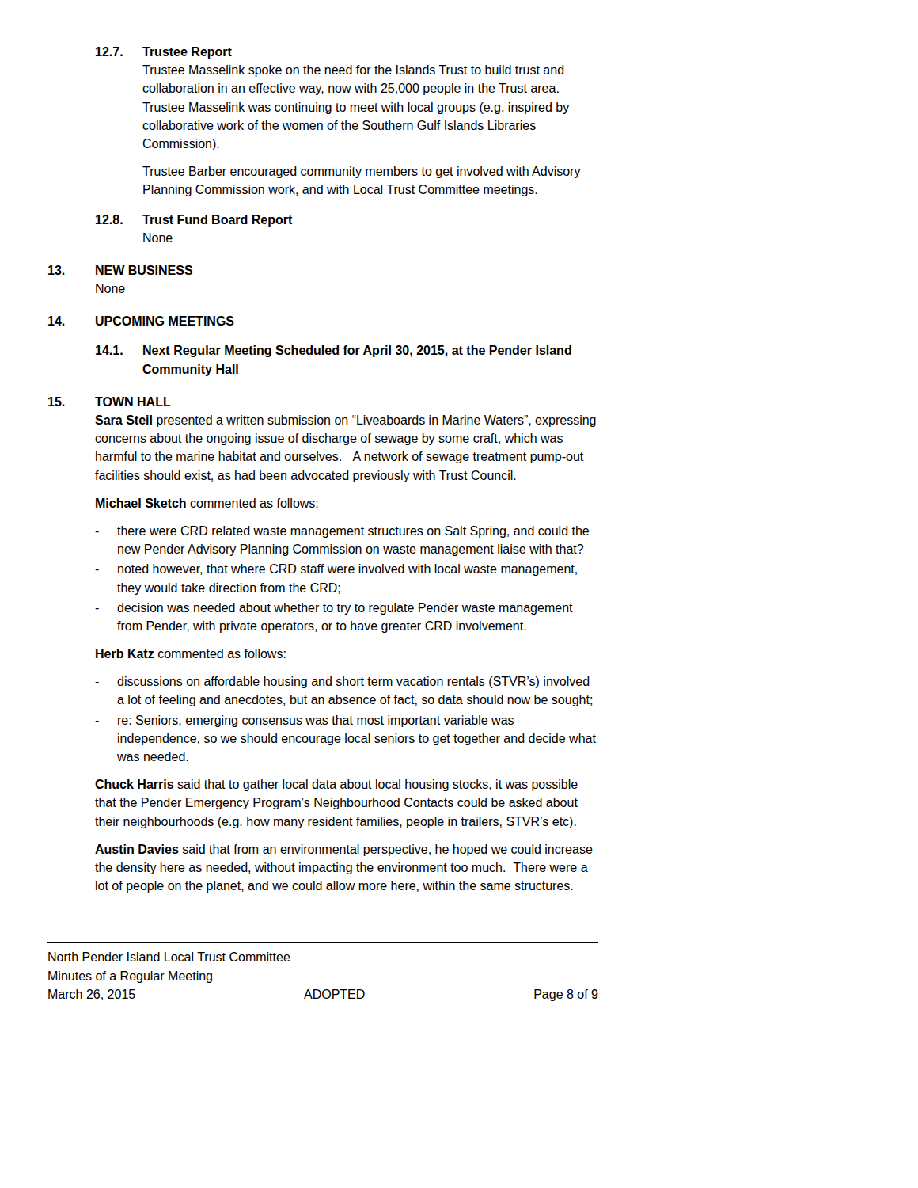12.7.
Trustee Report
Trustee Masselink spoke on the need for the Islands Trust to build trust and collaboration in an effective way, now with 25,000 people in the Trust area. Trustee Masselink was continuing to meet with local groups (e.g. inspired by collaborative work of the women of the Southern Gulf Islands Libraries Commission).
Trustee Barber encouraged community members to get involved with Advisory Planning Commission work, and with Local Trust Committee meetings.
12.8.
Trust Fund Board Report
None
13.
NEW BUSINESS
None
14.
UPCOMING MEETINGS
14.1.
Next Regular Meeting Scheduled for April 30, 2015, at the Pender Island Community Hall
15.
TOWN HALL
Sara Steil presented a written submission on “Liveaboards in Marine Waters”, expressing concerns about the ongoing issue of discharge of sewage by some craft, which was harmful to the marine habitat and ourselves. A network of sewage treatment pump-out facilities should exist, as had been advocated previously with Trust Council.
Michael Sketch commented as follows:
-there were CRD related waste management structures on Salt Spring, and could the new Pender Advisory Planning Commission on waste management liaise with that?
-noted however, that where CRD staff were involved with local waste management, they would take direction from the CRD;
-decision was needed about whether to try to regulate Pender waste management from Pender, with private operators, or to have greater CRD involvement.
Herb Katz commented as follows:
-discussions on affordable housing and short term vacation rentals (STVR’s) involved a lot of feeling and anecdotes, but an absence of fact, so data should now be sought;
-re: Seniors, emerging consensus was that most important variable was independence, so we should encourage local seniors to get together and decide what was needed.
Chuck Harris said that to gather local data about local housing stocks, it was possible that the Pender Emergency Program’s Neighbourhood Contacts could be asked about their neighbourhoods (e.g. how many resident families, people in trailers, STVR’s etc).
Austin Davies said that from an environmental perspective, he hoped we could increase the density here as needed, without impacting the environment too much. There were a lot of people on the planet, and we could allow more here, within the same structures.
North Pender Island Local Trust Committee
Minutes of a Regular Meeting
March 26, 2015 ADOPTED Page 8 of 9